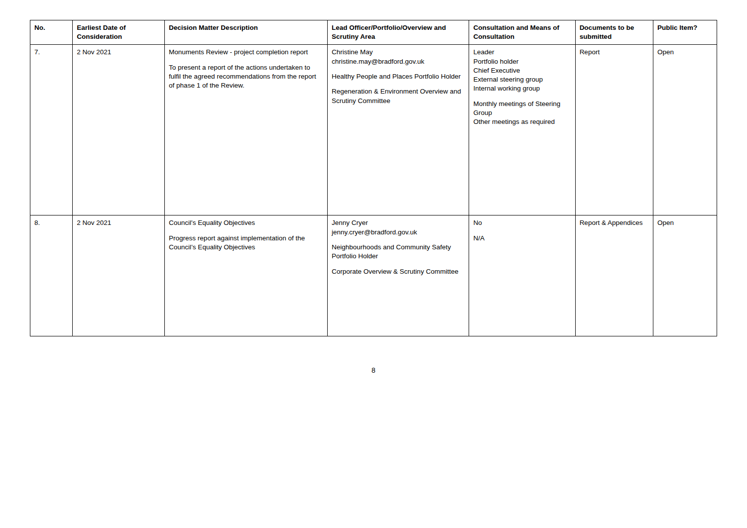| No. | Earliest Date of Consideration | Decision Matter Description | Lead Officer/Portfolio/Overview and Scrutiny Area | Consultation and Means of Consultation | Documents to be submitted | Public Item? |
| --- | --- | --- | --- | --- | --- | --- |
| 7. | 2 Nov 2021 | Monuments Review - project completion report To present a report of the actions undertaken to fulfil the agreed recommendations from the report of phase 1 of the Review. | Christine May christine.may@bradford.gov.uk Healthy People and Places Portfolio Holder Regeneration & Environment Overview and Scrutiny Committee | Leader Portfolio holder Chief Executive External steering group Internal working group Monthly meetings of Steering Group Other meetings as required | Report | Open |
| 8. | 2 Nov 2021 | Council's Equality Objectives Progress report against implementation of the Council’s Equality Objectives | Jenny Cryer jenny.cryer@bradford.gov.uk Neighbourhoods and Community Safety Portfolio Holder Corporate Overview & Scrutiny Committee | No N/A | Report & Appendices | Open |
8